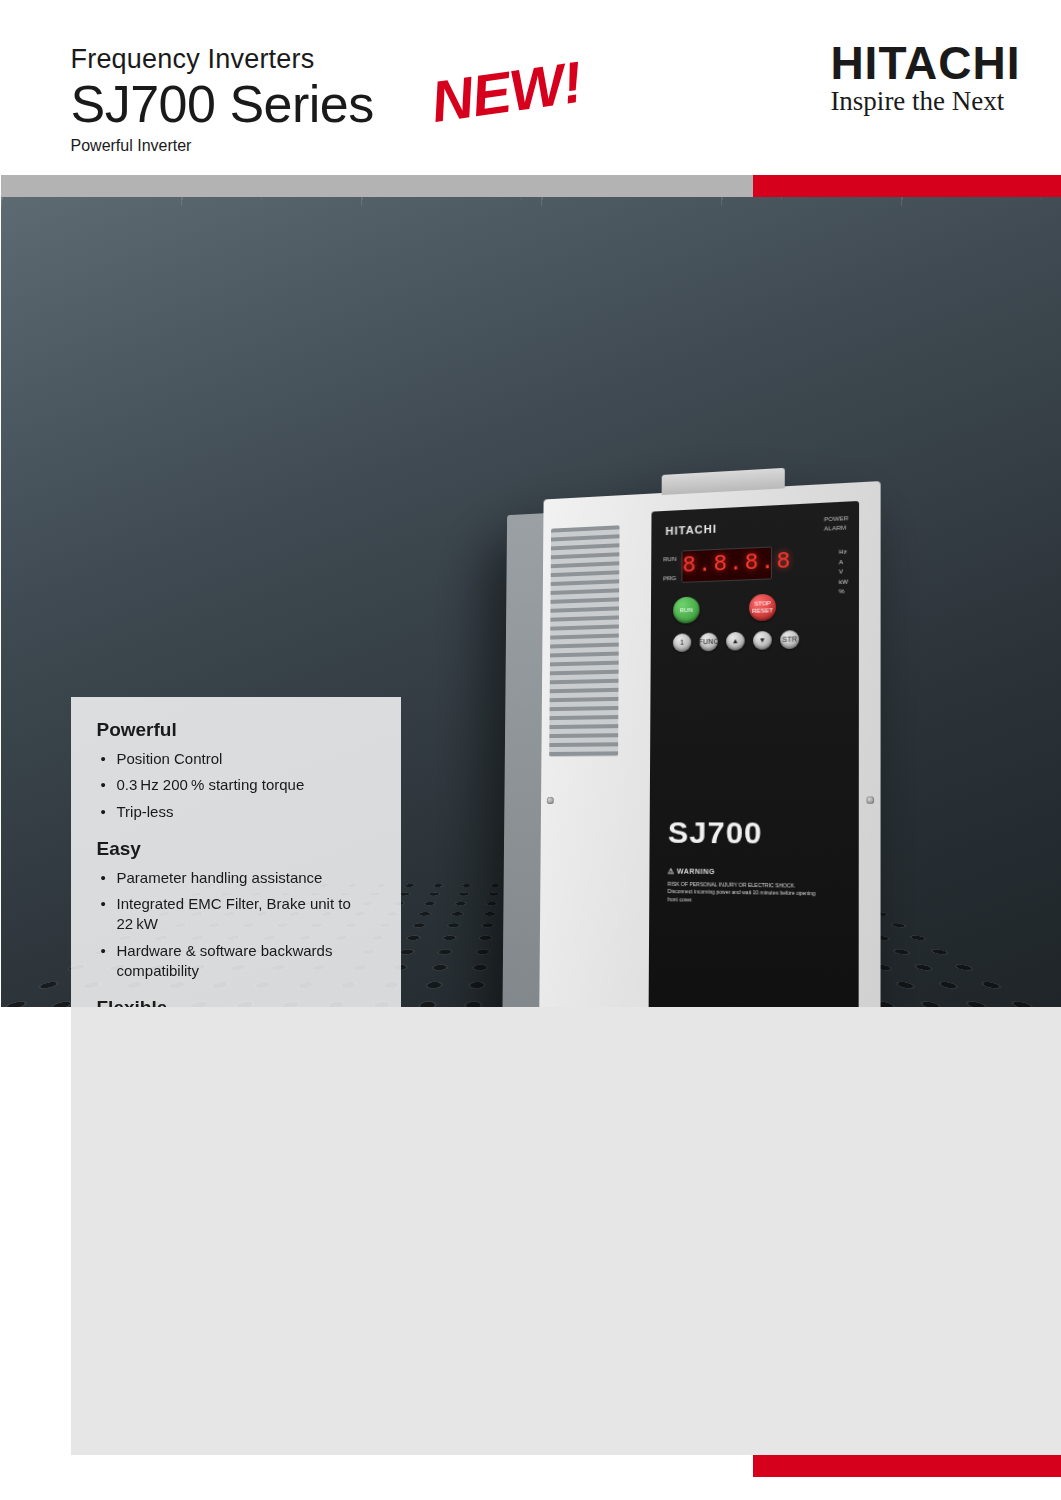Frequency Inverters
SJ700 Series
Powerful Inverter
NEW!
HITACHI
Inspire the Next
HITACHI
POWER
ALARM
RUN
PRG
8.8.8.8
Hz
A
V
kW
%
RUN
STOP
RESET
1
FUNC
▲
▼
STR
SJ700
⚠ WARNING
RISK OF PERSONAL INJURY OR ELECTRIC SHOCK.
Disconnect incoming power and wait 10 minutes before opening front cover.
Powerful
Position Control
0.3 Hz 200 % starting torque
Trip-less
Easy
Parameter handling assistance
Integrated EMC Filter, Brake unit to 22 kW
Hardware & software backwards compatibility
Flexible
“Easy Sequence” programming function
Fieldbus interfaces for Profibus, DeviceNet and CANopen